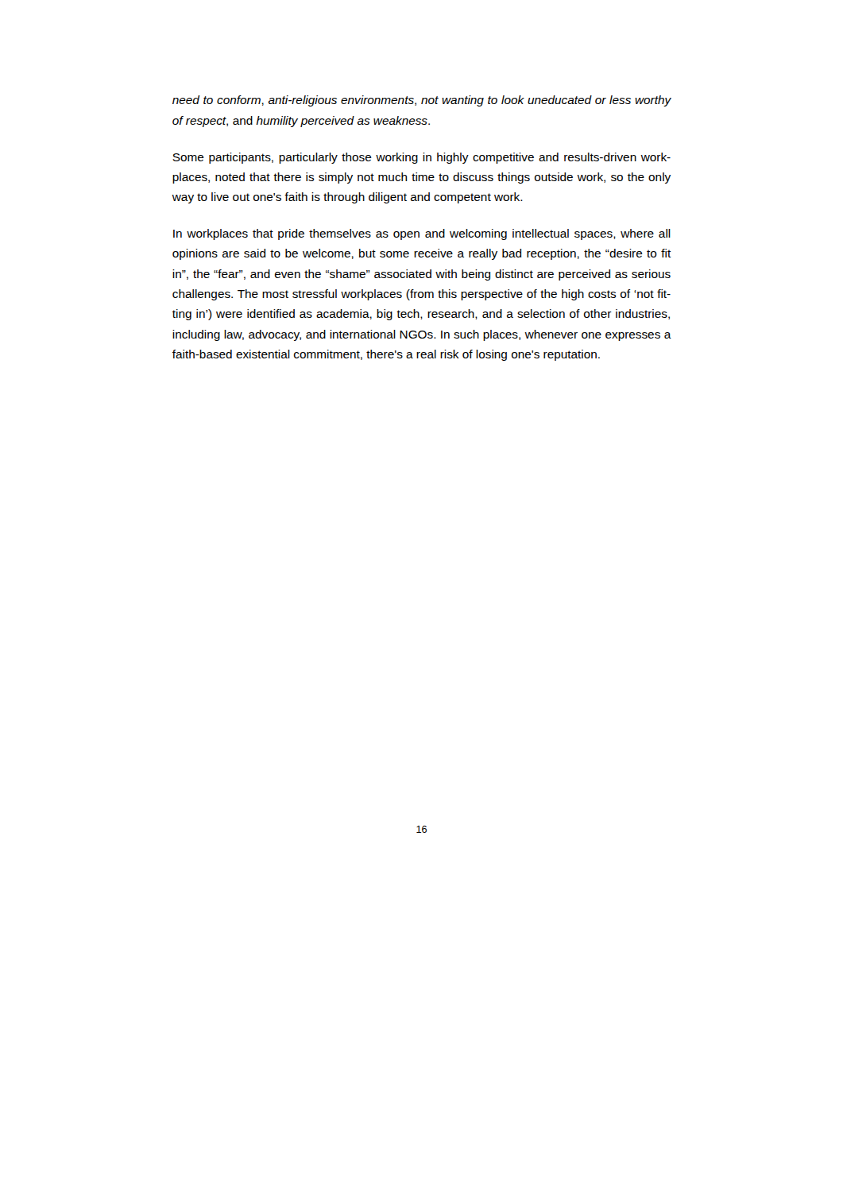need to conform, anti-religious environments, not wanting to look uneducated or less worthy of respect, and humility perceived as weakness.
Some participants, particularly those working in highly competitive and results-driven workplaces, noted that there is simply not much time to discuss things outside work, so the only way to live out one's faith is through diligent and competent work.
In workplaces that pride themselves as open and welcoming intellectual spaces, where all opinions are said to be welcome, but some receive a really bad reception, the “desire to fit in”, the “fear”, and even the “shame” associated with being distinct are perceived as serious challenges. The most stressful workplaces (from this perspective of the high costs of ‘not fitting in’) were identified as academia, big tech, research, and a selection of other industries, including law, advocacy, and international NGOs. In such places, whenever one expresses a faith-based existential commitment, there's a real risk of losing one's reputation.
16